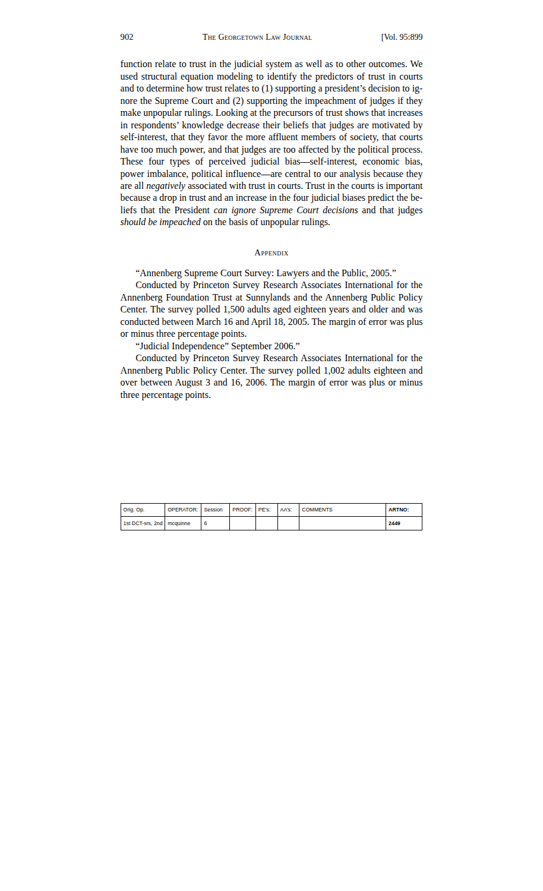902 The Georgetown Law Journal [Vol. 95:899
function relate to trust in the judicial system as well as to other outcomes. We used structural equation modeling to identify the predictors of trust in courts and to determine how trust relates to (1) supporting a president’s decision to ignore the Supreme Court and (2) supporting the impeachment of judges if they make unpopular rulings. Looking at the precursors of trust shows that increases in respondents’ knowledge decrease their beliefs that judges are motivated by self-interest, that they favor the more affluent members of society, that courts have too much power, and that judges are too affected by the political process. These four types of perceived judicial bias—self-interest, economic bias, power imbalance, political influence—are central to our analysis because they are all negatively associated with trust in courts. Trust in the courts is important because a drop in trust and an increase in the four judicial biases predict the beliefs that the President can ignore Supreme Court decisions and that judges should be impeached on the basis of unpopular rulings.
Appendix
“Annenberg Supreme Court Survey: Lawyers and the Public, 2005.”
Conducted by Princeton Survey Research Associates International for the Annenberg Foundation Trust at Sunnylands and the Annenberg Public Policy Center. The survey polled 1,500 adults aged eighteen years and older and was conducted between March 16 and April 18, 2005. The margin of error was plus or minus three percentage points.
“Judicial Independence” September 2006.”
Conducted by Princeton Survey Research Associates International for the Annenberg Public Policy Center. The survey polled 1,002 adults eighteen and over between August 3 and 16, 2006. The margin of error was plus or minus three percentage points.
| Orig. Op. | OPERATOR: | Session | PROOF: | PE’s: | AA’s: | COMMENTS | ARTNO: |
| 1st DCT-srs, 2nd | mcquinne | 6 | | | | | 2449 |